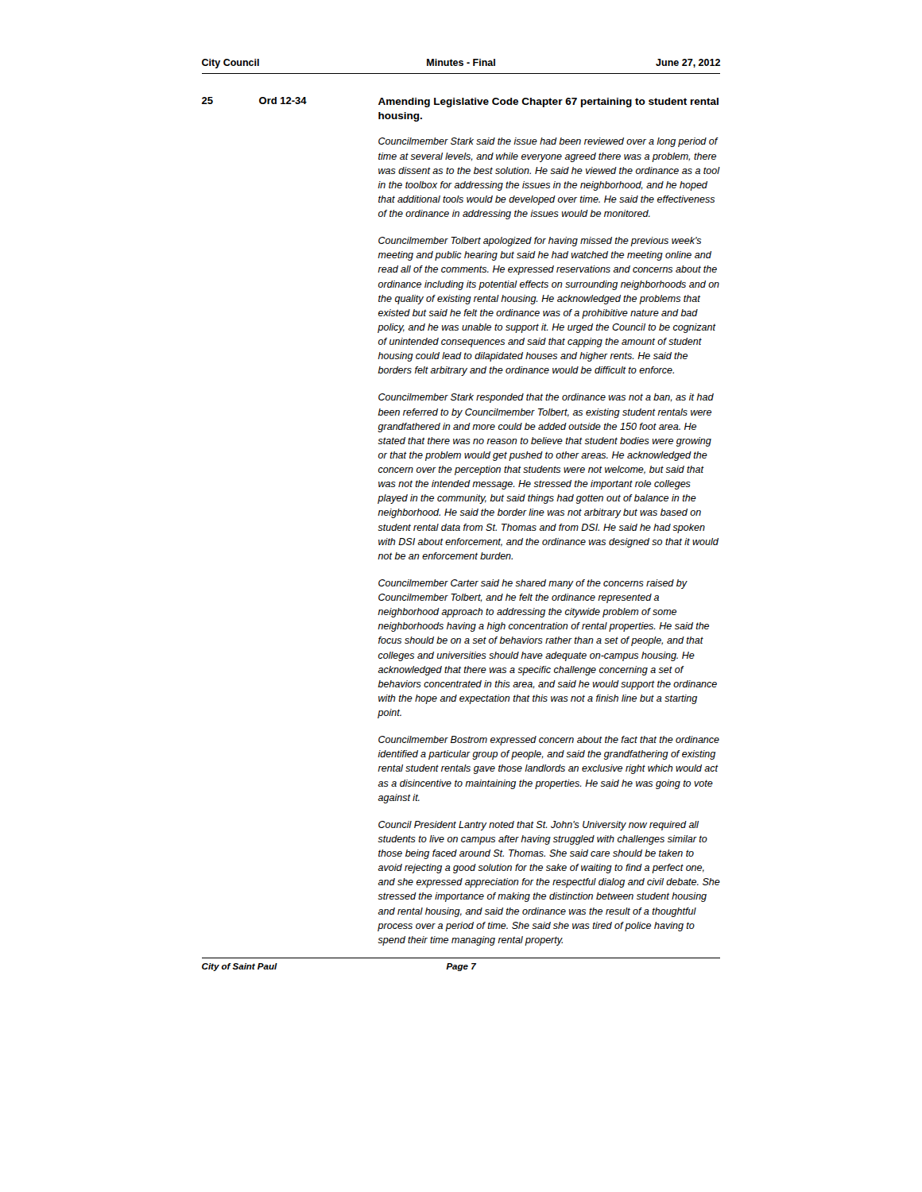City Council
Minutes - Final
June 27, 2012
25
Ord 12-34
Amending Legislative Code Chapter 67 pertaining to student rental housing.
Councilmember Stark said the issue had been reviewed over a long period of time at several levels, and while everyone agreed there was a problem, there was dissent as to the best solution. He said he viewed the ordinance as a tool in the toolbox for addressing the issues in the neighborhood, and he hoped that additional tools would be developed over time. He said the effectiveness of the ordinance in addressing the issues would be monitored.
Councilmember Tolbert apologized for having missed the previous week's meeting and public hearing but said he had watched the meeting online and read all of the comments. He expressed reservations and concerns about the ordinance including its potential effects on surrounding neighborhoods and on the quality of existing rental housing. He acknowledged the problems that existed but said he felt the ordinance was of a prohibitive nature and bad policy, and he was unable to support it. He urged the Council to be cognizant of unintended consequences and said that capping the amount of student housing could lead to dilapidated houses and higher rents. He said the borders felt arbitrary and the ordinance would be difficult to enforce.
Councilmember Stark responded that the ordinance was not a ban, as it had been referred to by Councilmember Tolbert, as existing student rentals were grandfathered in and more could be added outside the 150 foot area. He stated that there was no reason to believe that student bodies were growing or that the problem would get pushed to other areas. He acknowledged the concern over the perception that students were not welcome, but said that was not the intended message. He stressed the important role colleges played in the community, but said things had gotten out of balance in the neighborhood. He said the border line was not arbitrary but was based on student rental data from St. Thomas and from DSI. He said he had spoken with DSI about enforcement, and the ordinance was designed so that it would not be an enforcement burden.
Councilmember Carter said he shared many of the concerns raised by Councilmember Tolbert, and he felt the ordinance represented a neighborhood approach to addressing the citywide problem of some neighborhoods having a high concentration of rental properties. He said the focus should be on a set of behaviors rather than a set of people, and that colleges and universities should have adequate on-campus housing. He acknowledged that there was a specific challenge concerning a set of behaviors concentrated in this area, and said he would support the ordinance with the hope and expectation that this was not a finish line but a starting point.
Councilmember Bostrom expressed concern about the fact that the ordinance identified a particular group of people, and said the grandfathering of existing rental student rentals gave those landlords an exclusive right which would act as a disincentive to maintaining the properties. He said he was going to vote against it.
Council President Lantry noted that St. John's University now required all students to live on campus after having struggled with challenges similar to those being faced around St. Thomas. She said care should be taken to avoid rejecting a good solution for the sake of waiting to find a perfect one, and she expressed appreciation for the respectful dialog and civil debate. She stressed the importance of making the distinction between student housing and rental housing, and said the ordinance was the result of a thoughtful process over a period of time. She said she was tired of police having to spend their time managing rental property.
City of Saint Paul
Page 7